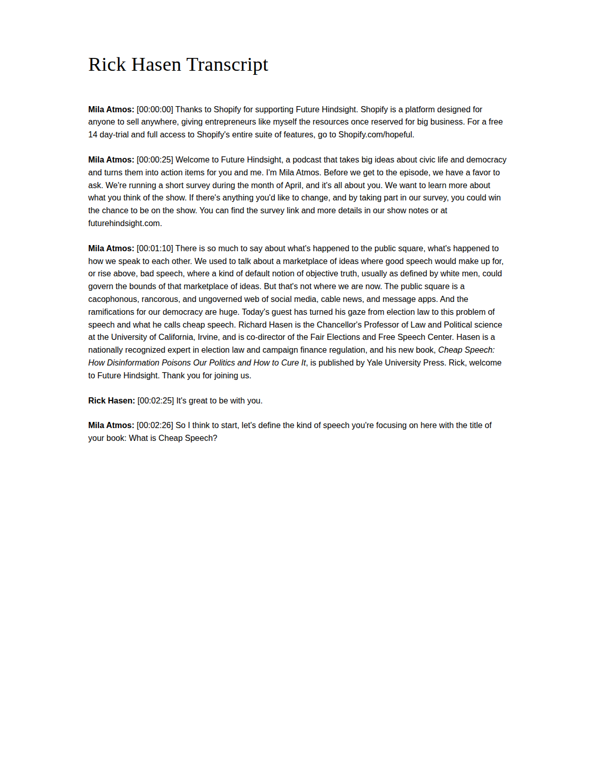Rick Hasen Transcript
Mila Atmos: [00:00:00] Thanks to Shopify for supporting Future Hindsight. Shopify is a platform designed for anyone to sell anywhere, giving entrepreneurs like myself the resources once reserved for big business. For a free 14 day-trial and full access to Shopify's entire suite of features, go to Shopify.com/hopeful.
Mila Atmos: [00:00:25] Welcome to Future Hindsight, a podcast that takes big ideas about civic life and democracy and turns them into action items for you and me. I'm Mila Atmos. Before we get to the episode, we have a favor to ask. We're running a short survey during the month of April, and it's all about you. We want to learn more about what you think of the show. If there's anything you'd like to change, and by taking part in our survey, you could win the chance to be on the show. You can find the survey link and more details in our show notes or at futurehindsight.com.
Mila Atmos: [00:01:10] There is so much to say about what's happened to the public square, what's happened to how we speak to each other. We used to talk about a marketplace of ideas where good speech would make up for, or rise above, bad speech, where a kind of default notion of objective truth, usually as defined by white men, could govern the bounds of that marketplace of ideas. But that's not where we are now. The public square is a cacophonous, rancorous, and ungoverned web of social media, cable news, and message apps. And the ramifications for our democracy are huge. Today's guest has turned his gaze from election law to this problem of speech and what he calls cheap speech. Richard Hasen is the Chancellor's Professor of Law and Political science at the University of California, Irvine, and is co-director of the Fair Elections and Free Speech Center. Hasen is a nationally recognized expert in election law and campaign finance regulation, and his new book, Cheap Speech: How Disinformation Poisons Our Politics and How to Cure It, is published by Yale University Press. Rick, welcome to Future Hindsight. Thank you for joining us.
Rick Hasen: [00:02:25] It's great to be with you.
Mila Atmos: [00:02:26] So I think to start, let's define the kind of speech you're focusing on here with the title of your book: What is Cheap Speech?